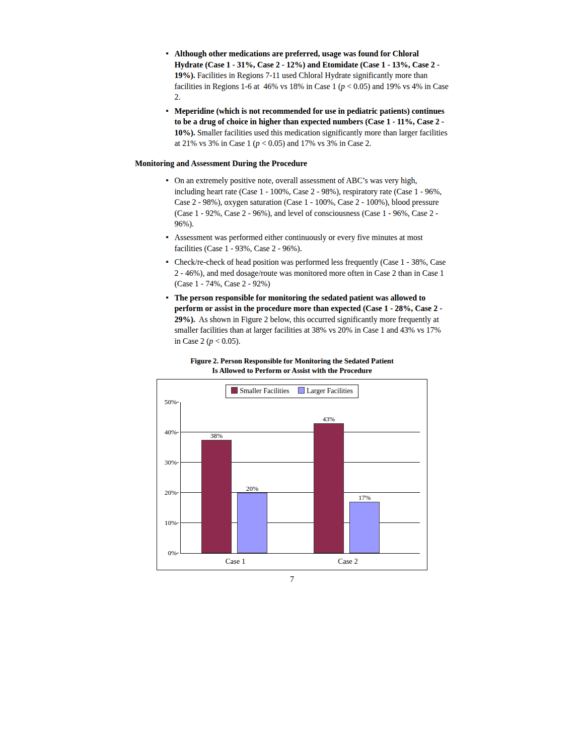Although other medications are preferred, usage was found for Chloral Hydrate (Case 1 - 31%, Case 2 - 12%) and Etomidate (Case 1 - 13%, Case 2 - 19%). Facilities in Regions 7-11 used Chloral Hydrate significantly more than facilities in Regions 1-6 at 46% vs 18% in Case 1 (p < 0.05) and 19% vs 4% in Case 2.
Meperidine (which is not recommended for use in pediatric patients) continues to be a drug of choice in higher than expected numbers (Case 1 - 11%, Case 2 - 10%). Smaller facilities used this medication significantly more than larger facilities at 21% vs 3% in Case 1 (p < 0.05) and 17% vs 3% in Case 2.
Monitoring and Assessment During the Procedure
On an extremely positive note, overall assessment of ABC’s was very high, including heart rate (Case 1 - 100%, Case 2 - 98%), respiratory rate (Case 1 - 96%, Case 2 - 98%), oxygen saturation (Case 1 - 100%, Case 2 - 100%), blood pressure (Case 1 - 92%, Case 2 - 96%), and level of consciousness (Case 1 - 96%, Case 2 - 96%).
Assessment was performed either continuously or every five minutes at most facilities (Case 1 - 93%, Case 2 - 96%).
Check/re-check of head position was performed less frequently (Case 1 - 38%, Case 2 - 46%), and med dosage/route was monitored more often in Case 2 than in Case 1 (Case 1 - 74%, Case 2 - 92%)
The person responsible for monitoring the sedated patient was allowed to perform or assist in the procedure more than expected (Case 1 - 28%, Case 2 - 29%). As shown in Figure 2 below, this occurred significantly more frequently at smaller facilities than at larger facilities at 38% vs 20% in Case 1 and 43% vs 17% in Case 2 (p < 0.05).
Figure 2. Person Responsible for Monitoring the Sedated Patient
Is Allowed to Perform or Assist with the Procedure
Smaller Facilities Larger Facilities
50%
40%
30%
20%
10%
0%
38%
20%
43%
17%
Case 1
Case 2
7